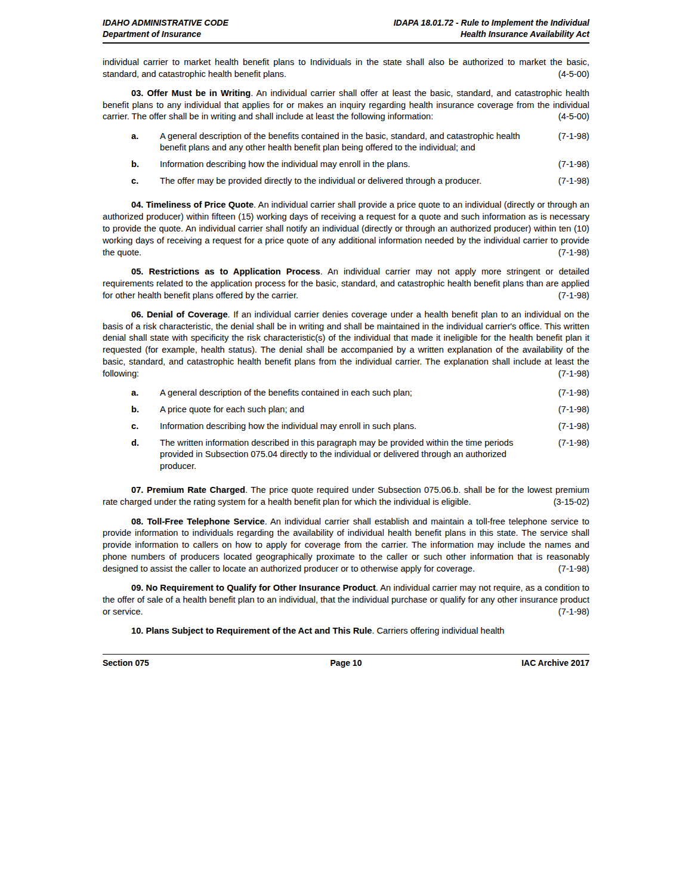| IDAHO ADMINISTRATIVE CODE Department of Insurance | IDAPA 18.01.72 - Rule to Implement the Individual Health Insurance Availability Act |
individual carrier to market health benefit plans to Individuals in the state shall also be authorized to market the basic, standard, and catastrophic health benefit plans. (4-5-00)
03. Offer Must be in Writing. An individual carrier shall offer at least the basic, standard, and catastrophic health benefit plans to any individual that applies for or makes an inquiry regarding health insurance coverage from the individual carrier. The offer shall be in writing and shall include at least the following information: (4-5-00)
| a. | A general description of the benefits contained in the basic, standard, and catastrophic health benefit plans and any other health benefit plan being offered to the individual; and | (7-1-98) |
| b. | Information describing how the individual may enroll in the plans. | (7-1-98) |
| c. | The offer may be provided directly to the individual or delivered through a producer. | (7-1-98) |
04. Timeliness of Price Quote. An individual carrier shall provide a price quote to an individual (directly or through an authorized producer) within fifteen (15) working days of receiving a request for a quote and such information as is necessary to provide the quote. An individual carrier shall notify an individual (directly or through an authorized producer) within ten (10) working days of receiving a request for a price quote of any additional information needed by the individual carrier to provide the quote. (7-1-98)
05. Restrictions as to Application Process. An individual carrier may not apply more stringent or detailed requirements related to the application process for the basic, standard, and catastrophic health benefit plans than are applied for other health benefit plans offered by the carrier. (7-1-98)
06. Denial of Coverage. If an individual carrier denies coverage under a health benefit plan to an individual on the basis of a risk characteristic, the denial shall be in writing and shall be maintained in the individual carrier's office. This written denial shall state with specificity the risk characteristic(s) of the individual that made it ineligible for the health benefit plan it requested (for example, health status). The denial shall be accompanied by a written explanation of the availability of the basic, standard, and catastrophic health benefit plans from the individual carrier. The explanation shall include at least the following: (7-1-98)
| a. | A general description of the benefits contained in each such plan; | (7-1-98) |
| b. | A price quote for each such plan; and | (7-1-98) |
| c. | Information describing how the individual may enroll in such plans. | (7-1-98) |
| d. | The written information described in this paragraph may be provided within the time periods provided in Subsection 075.04 directly to the individual or delivered through an authorized producer. | (7-1-98) |
07. Premium Rate Charged. The price quote required under Subsection 075.06.b. shall be for the lowest premium rate charged under the rating system for a health benefit plan for which the individual is eligible. (3-15-02)
08. Toll-Free Telephone Service. An individual carrier shall establish and maintain a toll-free telephone service to provide information to individuals regarding the availability of individual health benefit plans in this state. The service shall provide information to callers on how to apply for coverage from the carrier. The information may include the names and phone numbers of producers located geographically proximate to the caller or such other information that is reasonably designed to assist the caller to locate an authorized producer or to otherwise apply for coverage. (7-1-98)
09. No Requirement to Qualify for Other Insurance Product. An individual carrier may not require, as a condition to the offer of sale of a health benefit plan to an individual, that the individual purchase or qualify for any other insurance product or service. (7-1-98)
10. Plans Subject to Requirement of the Act and This Rule. Carriers offering individual health
| Section 075 | Page 10 | IAC Archive 2017 |